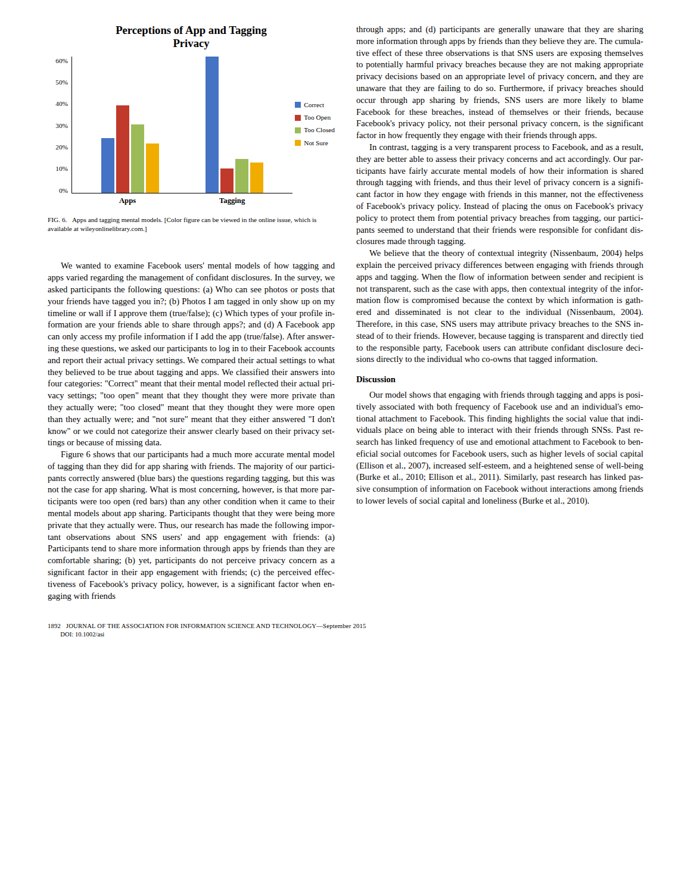Perceptions of App and Tagging
Privacy
60% 50% 40% 30% 20% 10% 0%
Apps Tagging
Correct
Too Open
Too Closed
Not Sure
FIG. 6. Apps and tagging mental models. [Color figure can be viewed in the online issue, which is available at wileyonlinelibrary.com.]
We wanted to examine Facebook users' mental models of how tagging and apps varied regarding the management of confidant disclosures. In the survey, we asked participants the following questions: (a) Who can see photos or posts that your friends have tagged you in?; (b) Photos I am tagged in only show up on my timeline or wall if I approve them (true/false); (c) Which types of your profile information are your friends able to share through apps?; and (d) A Facebook app can only access my profile information if I add the app (true/false). After answering these questions, we asked our participants to log in to their Facebook accounts and report their actual privacy settings. We compared their actual settings to what they believed to be true about tagging and apps. We classified their answers into four categories: "Correct" meant that their mental model reflected their actual privacy settings; "too open" meant that they thought they were more private than they actually were; "too closed" meant that they thought they were more open than they actually were; and "not sure" meant that they either answered "I don't know" or we could not categorize their answer clearly based on their privacy settings or because of missing data.
Figure 6 shows that our participants had a much more accurate mental model of tagging than they did for app sharing with friends. The majority of our participants correctly answered (blue bars) the questions regarding tagging, but this was not the case for app sharing. What is most concerning, however, is that more participants were too open (red bars) than any other condition when it came to their mental models about app sharing. Participants thought that they were being more private that they actually were. Thus, our research has made the following important observations about SNS users' and app engagement with friends: (a) Participants tend to share more information through apps by friends than they are comfortable sharing; (b) yet, participants do not perceive privacy concern as a significant factor in their app engagement with friends; (c) the perceived effectiveness of Facebook's privacy policy, however, is a significant factor when engaging with friends
through apps; and (d) participants are generally unaware that they are sharing more information through apps by friends than they believe they are. The cumulative effect of these three observations is that SNS users are exposing themselves to potentially harmful privacy breaches because they are not making appropriate privacy decisions based on an appropriate level of privacy concern, and they are unaware that they are failing to do so. Furthermore, if privacy breaches should occur through app sharing by friends, SNS users are more likely to blame Facebook for these breaches, instead of themselves or their friends, because Facebook's privacy policy, not their personal privacy concern, is the significant factor in how frequently they engage with their friends through apps.
In contrast, tagging is a very transparent process to Facebook, and as a result, they are better able to assess their privacy concerns and act accordingly. Our participants have fairly accurate mental models of how their information is shared through tagging with friends, and thus their level of privacy concern is a significant factor in how they engage with friends in this manner, not the effectiveness of Facebook's privacy policy. Instead of placing the onus on Facebook's privacy policy to protect them from potential privacy breaches from tagging, our participants seemed to understand that their friends were responsible for confidant disclosures made through tagging.
We believe that the theory of contextual integrity (Nissenbaum, 2004) helps explain the perceived privacy differences between engaging with friends through apps and tagging. When the flow of information between sender and recipient is not transparent, such as the case with apps, then contextual integrity of the information flow is compromised because the context by which information is gathered and disseminated is not clear to the individual (Nissenbaum, 2004). Therefore, in this case, SNS users may attribute privacy breaches to the SNS instead of to their friends. However, because tagging is transparent and directly tied to the responsible party, Facebook users can attribute confidant disclosure decisions directly to the individual who co-owns that tagged information.
Discussion
Our model shows that engaging with friends through tagging and apps is positively associated with both frequency of Facebook use and an individual's emotional attachment to Facebook. This finding highlights the social value that individuals place on being able to interact with their friends through SNSs. Past research has linked frequency of use and emotional attachment to Facebook to beneficial social outcomes for Facebook users, such as higher levels of social capital (Ellison et al., 2007), increased self-esteem, and a heightened sense of well-being (Burke et al., 2010; Ellison et al., 2011). Similarly, past research has linked passive consumption of information on Facebook without interactions among friends to lower levels of social capital and loneliness (Burke et al., 2010).
1892 JOURNAL OF THE ASSOCIATION FOR INFORMATION SCIENCE AND TECHNOLOGY—September 2015
DOI: 10.1002/asi